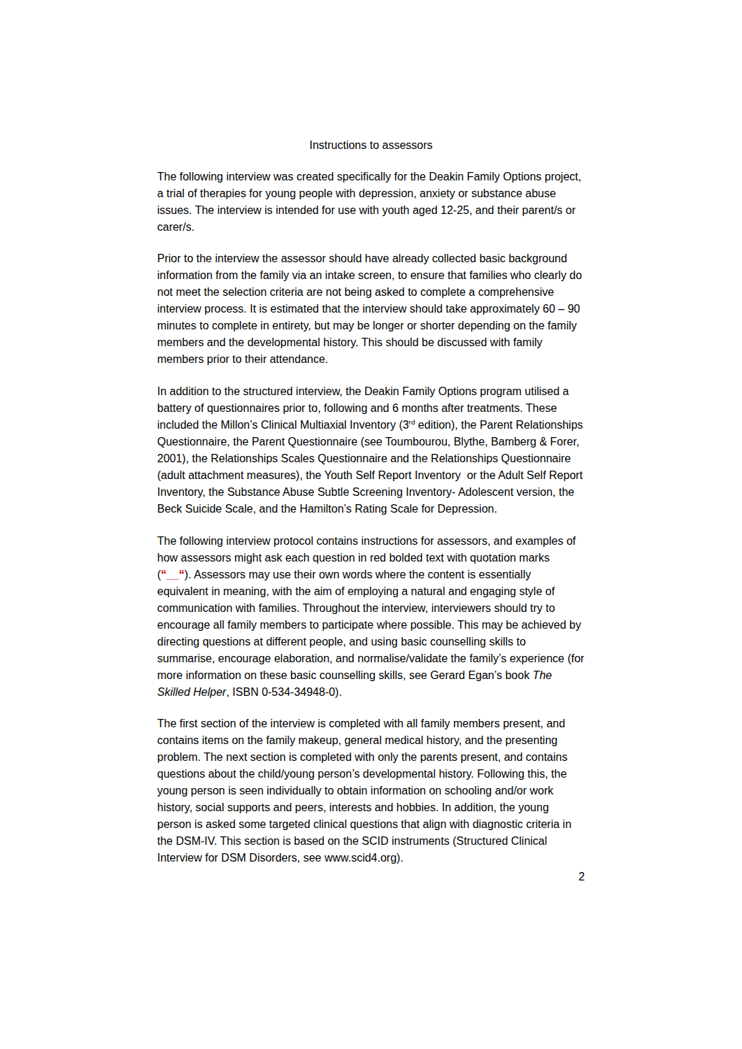Instructions to assessors
The following interview was created specifically for the Deakin Family Options project, a trial of therapies for young people with depression, anxiety or substance abuse issues. The interview is intended for use with youth aged 12-25, and their parent/s or carer/s.
Prior to the interview the assessor should have already collected basic background information from the family via an intake screen, to ensure that families who clearly do not meet the selection criteria are not being asked to complete a comprehensive interview process. It is estimated that the interview should take approximately 60 – 90 minutes to complete in entirety, but may be longer or shorter depending on the family members and the developmental history. This should be discussed with family members prior to their attendance.
In addition to the structured interview, the Deakin Family Options program utilised a battery of questionnaires prior to, following and 6 months after treatments. These included the Millon’s Clinical Multiaxial Inventory (3rd edition), the Parent Relationships Questionnaire, the Parent Questionnaire (see Toumbourou, Blythe, Bamberg & Forer, 2001), the Relationships Scales Questionnaire and the Relationships Questionnaire (adult attachment measures), the Youth Self Report Inventory or the Adult Self Report Inventory, the Substance Abuse Subtle Screening Inventory- Adolescent version, the Beck Suicide Scale, and the Hamilton’s Rating Scale for Depression.
The following interview protocol contains instructions for assessors, and examples of how assessors might ask each question in red bolded text with quotation marks (“__“). Assessors may use their own words where the content is essentially equivalent in meaning, with the aim of employing a natural and engaging style of communication with families. Throughout the interview, interviewers should try to encourage all family members to participate where possible. This may be achieved by directing questions at different people, and using basic counselling skills to summarise, encourage elaboration, and normalise/validate the family’s experience (for more information on these basic counselling skills, see Gerard Egan’s book The Skilled Helper, ISBN 0-534-34948-0).
The first section of the interview is completed with all family members present, and contains items on the family makeup, general medical history, and the presenting problem. The next section is completed with only the parents present, and contains questions about the child/young person’s developmental history. Following this, the young person is seen individually to obtain information on schooling and/or work history, social supports and peers, interests and hobbies. In addition, the young person is asked some targeted clinical questions that align with diagnostic criteria in the DSM-IV. This section is based on the SCID instruments (Structured Clinical Interview for DSM Disorders, see www.scid4.org).
2